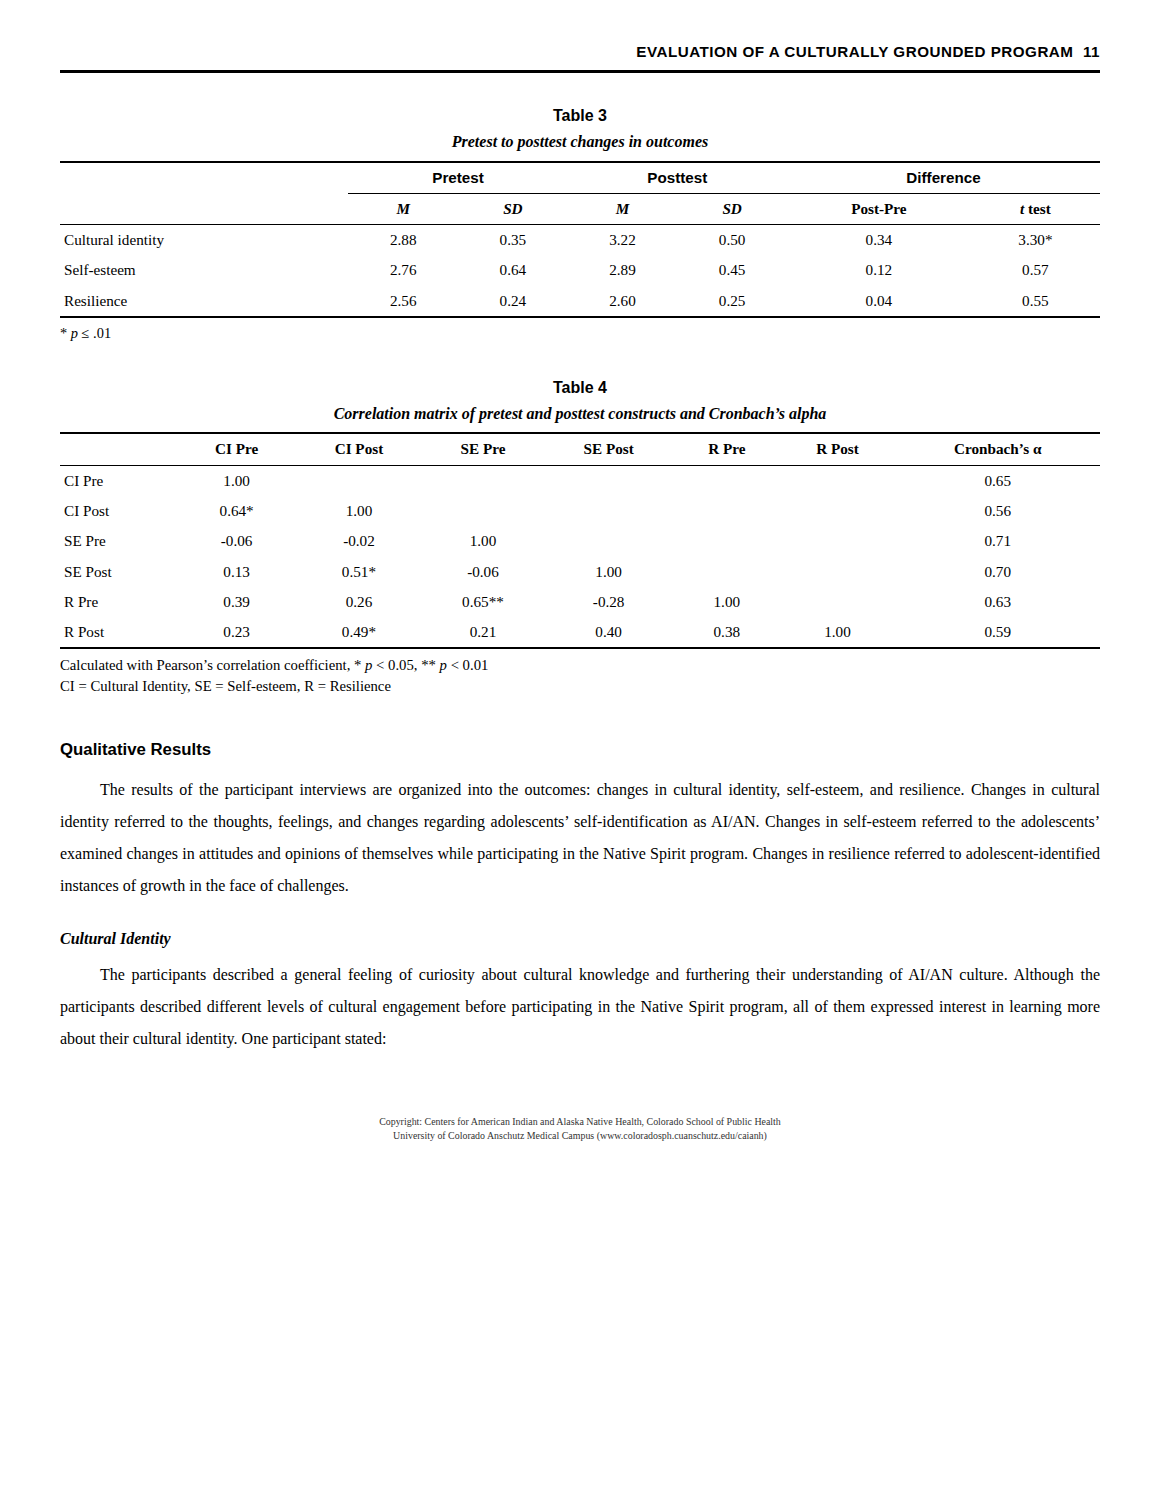EVALUATION OF A CULTURALLY GROUNDED PROGRAM 11
Table 3 Pretest to posttest changes in outcomes
| | Pretest | Posttest | Difference |
| --- | --- | --- | --- |
| | M | SD | M | SD | Post-Pre | t test |
| Cultural identity | 2.88 | 0.35 | 3.22 | 0.50 | 0.34 | 3.30* |
| Self-esteem | 2.76 | 0.64 | 2.89 | 0.45 | 0.12 | 0.57 |
| Resilience | 2.56 | 0.24 | 2.60 | 0.25 | 0.04 | 0.55 |
* p ≤ .01
Table 4 Correlation matrix of pretest and posttest constructs and Cronbach’s alpha
| | CI Pre | CI Post | SE Pre | SE Post | R Pre | R Post | Cronbach’s α |
| --- | --- | --- | --- | --- | --- | --- | --- |
| CI Pre | 1.00 | | | | | | 0.65 |
| CI Post | 0.64* | 1.00 | | | | | 0.56 |
| SE Pre | -0.06 | -0.02 | 1.00 | | | | 0.71 |
| SE Post | 0.13 | 0.51* | -0.06 | 1.00 | | | 0.70 |
| R Pre | 0.39 | 0.26 | 0.65** | -0.28 | 1.00 | | 0.63 |
| R Post | 0.23 | 0.49* | 0.21 | 0.40 | 0.38 | 1.00 | 0.59 |
Calculated with Pearson’s correlation coefficient, * p < 0.05, ** p < 0.01
CI = Cultural Identity, SE = Self-esteem, R = Resilience
Qualitative Results
The results of the participant interviews are organized into the outcomes: changes in cultural identity, self-esteem, and resilience. Changes in cultural identity referred to the thoughts, feelings, and changes regarding adolescents’ self-identification as AI/AN. Changes in self-esteem referred to the adolescents’ examined changes in attitudes and opinions of themselves while participating in the Native Spirit program. Changes in resilience referred to adolescent-identified instances of growth in the face of challenges.
Cultural Identity
The participants described a general feeling of curiosity about cultural knowledge and furthering their understanding of AI/AN culture. Although the participants described different levels of cultural engagement before participating in the Native Spirit program, all of them expressed interest in learning more about their cultural identity. One participant stated:
Copyright: Centers for American Indian and Alaska Native Health, Colorado School of Public Health
University of Colorado Anschutz Medical Campus (www.coloradosph.cuanschutz.edu/caianh)